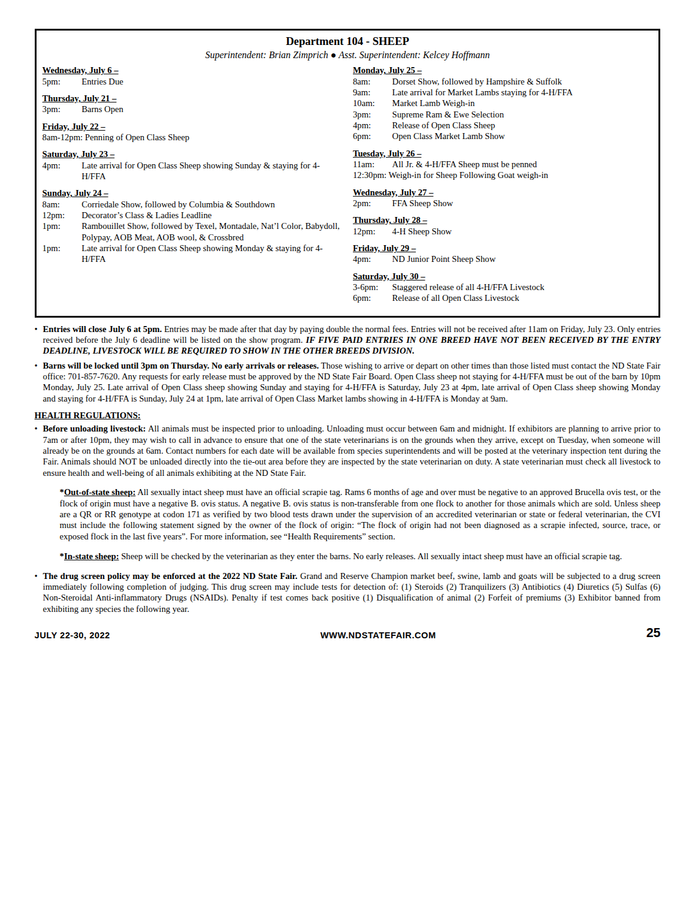Department 104 - SHEEP
Superintendent: Brian Zimprich ● Asst. Superintendent: Kelcey Hoffmann
Wednesday, July 6 –
| 5pm: | Entries Due |
Thursday, July 21 –
| 3pm: | Barns Open |
Friday, July 22 –
8am-12pm: Penning of Open Class Sheep
Saturday, July 23 –
| 4pm: | Late arrival for Open Class Sheep showing Sunday & staying for 4-H/FFA |
Sunday, July 24 –
| 8am: | Corriedale Show, followed by Columbia & Southdown |
| 12pm: | Decorator’s Class & Ladies Leadline |
| 1pm: | Rambouillet Show, followed by Texel, Montadale, Nat’l Color, Babydoll, Polypay, AOB Meat, AOB wool, & Crossbred |
| 1pm: | Late arrival for Open Class Sheep showing Monday & staying for 4-H/FFA |
Monday, July 25 –
| 8am: | Dorset Show, followed by Hampshire & Suffolk |
| 9am: | Late arrival for Market Lambs staying for 4-H/FFA |
| 10am: | Market Lamb Weigh-in |
| 3pm: | Supreme Ram & Ewe Selection |
| 4pm: | Release of Open Class Sheep |
| 6pm: | Open Class Market Lamb Show |
Tuesday, July 26 –
| 11am: | All Jr. & 4-H/FFA Sheep must be penned |
12:30pm: Weigh-in for Sheep Following Goat weigh-in
Wednesday, July 27 –
| 2pm: | FFA Sheep Show |
Thursday, July 28 –
| 12pm: | 4-H Sheep Show |
Friday, July 29 –
| 4pm: | ND Junior Point Sheep Show |
Saturday, July 30 –
| 3-6pm: | Staggered release of all 4-H/FFA Livestock |
| 6pm: | Release of all Open Class Livestock |
Entries will close July 6 at 5pm. Entries may be made after that day by paying double the normal fees. Entries will not be received after 11am on Friday, July 23. Only entries received before the July 6 deadline will be listed on the show program. IF FIVE PAID ENTRIES IN ONE BREED HAVE NOT BEEN RECEIVED BY THE ENTRY DEADLINE, LIVESTOCK WILL BE REQUIRED TO SHOW IN THE OTHER BREEDS DIVISION.
Barns will be locked until 3pm on Thursday. No early arrivals or releases. Those wishing to arrive or depart on other times than those listed must contact the ND State Fair office: 701-857-7620. Any requests for early release must be approved by the ND State Fair Board. Open Class sheep not staying for 4-H/FFA must be out of the barn by 10pm Monday, July 25. Late arrival of Open Class sheep showing Sunday and staying for 4-H/FFA is Saturday, July 23 at 4pm, late arrival of Open Class sheep showing Monday and staying for 4-H/FFA is Sunday, July 24 at 1pm, late arrival of Open Class Market lambs showing in 4-H/FFA is Monday at 9am.
HEALTH REGULATIONS:
Before unloading livestock: All animals must be inspected prior to unloading. Unloading must occur between 6am and midnight. If exhibitors are planning to arrive prior to 7am or after 10pm, they may wish to call in advance to ensure that one of the state veterinarians is on the grounds when they arrive, except on Tuesday, when someone will already be on the grounds at 6am. Contact numbers for each date will be available from species superintendents and will be posted at the veterinary inspection tent during the Fair. Animals should NOT be unloaded directly into the tie-out area before they are inspected by the state veterinarian on duty. A state veterinarian must check all livestock to ensure health and well-being of all animals exhibiting at the ND State Fair.
*Out-of-state sheep: All sexually intact sheep must have an official scrapie tag. Rams 6 months of age and over must be negative to an approved Brucella ovis test, or the flock of origin must have a negative B. ovis status. A negative B. ovis status is non-transferable from one flock to another for those animals which are sold. Unless sheep are a QR or RR genotype at codon 171 as verified by two blood tests drawn under the supervision of an accredited veterinarian or state or federal veterinarian, the CVI must include the following statement signed by the owner of the flock of origin: “The flock of origin had not been diagnosed as a scrapie infected, source, trace, or exposed flock in the last five years”. For more information, see “Health Requirements” section.
*In-state sheep: Sheep will be checked by the veterinarian as they enter the barns. No early releases. All sexually intact sheep must have an official scrapie tag.
The drug screen policy may be enforced at the 2022 ND State Fair. Grand and Reserve Champion market beef, swine, lamb and goats will be subjected to a drug screen immediately following completion of judging. This drug screen may include tests for detection of: (1) Steroids (2) Tranquilizers (3) Antibiotics (4) Diuretics (5) Sulfas (6) Non-Steroidal Anti-inflammatory Drugs (NSAIDs). Penalty if test comes back positive (1) Disqualification of animal (2) Forfeit of premiums (3) Exhibitor banned from exhibiting any species the following year.
JULY 22-30, 2022
WWW.NDSTATEFAIR.COM
25